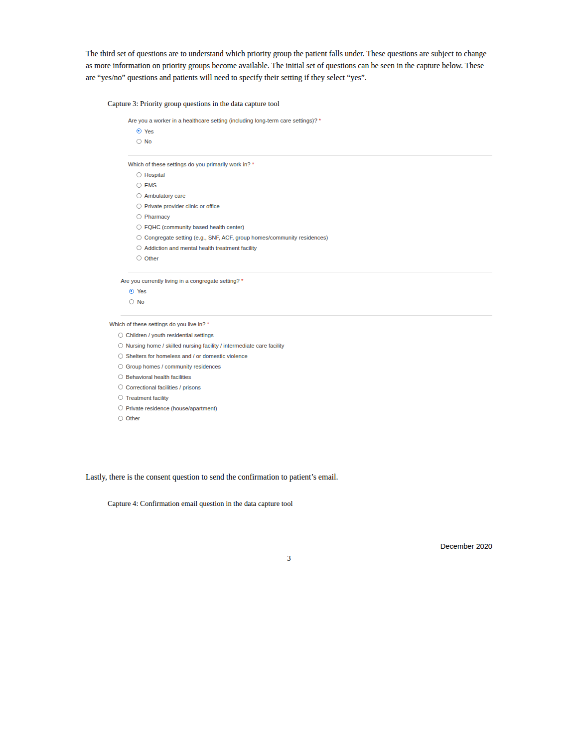The third set of questions are to understand which priority group the patient falls under. These questions are subject to change as more information on priority groups become available. The initial set of questions can be seen in the capture below. These are “yes/no” questions and patients will need to specify their setting if they select “yes”.
Capture 3: Priority group questions in the data capture tool
Are you a worker in a healthcare setting (including long-term care settings)? *
Yes
No
Which of these settings do you primarily work in? *
Hospital
EMS
Ambulatory care
Private provider clinic or office
Pharmacy
FQHC (community based health center)
Congregate setting (e.g., SNF, ACF, group homes/community residences)
Addiction and mental health treatment facility
Other
Are you currently living in a congregate setting? *
Yes
No
Which of these settings do you live in? *
Children / youth residential settings
Nursing home / skilled nursing facility / intermediate care facility
Shelters for homeless and / or domestic violence
Group homes / community residences
Behavioral health facilities
Correctional facilities / prisons
Treatment facility
Private residence (house/apartment)
Other
Lastly, there is the consent question to send the confirmation to patient’s email.
Capture 4: Confirmation email question in the data capture tool
December 2020
3